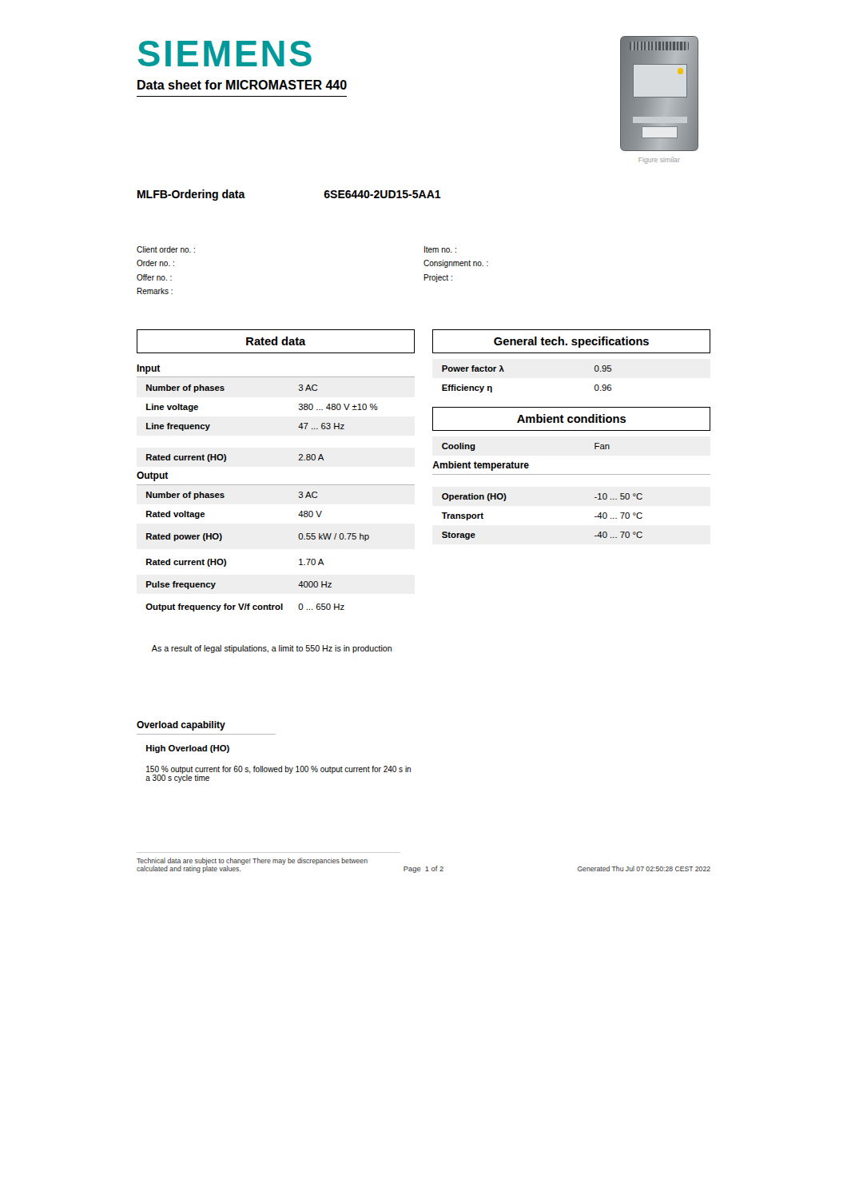SIEMENS
Data sheet for MICROMASTER 440
Figure similar
MLFB-Ordering data
6SE6440-2UD15-5AA1
Client order no. :
Order no. :
Offer no. :
Remarks :
Item no. :
Consignment no. :
Project :
Rated data
Input
| Number of phases | 3 AC |
| Line voltage | 380 ... 480 V ±10 % |
| Line frequency | 47 ... 63 Hz |
| Rated current (HO) | 2.80 A |
Output
| Number of phases | 3 AC |
| Rated voltage | 480 V |
| Rated power (HO) | 0.55 kW / 0.75 hp |
| Rated current (HO) | 1.70 A |
| Pulse frequency | 4000 Hz |
| Output frequency for V/f control | 0 ... 650 Hz |
As a result of legal stipulations, a limit to 550 Hz is in production
Overload capability
High Overload (HO)
150 % output current for 60 s, followed by 100 % output current for 240 s in a 300 s cycle time
General tech. specifications
| Power factor λ | 0.95 |
| Efficiency η | 0.96 |
Ambient conditions
| Cooling | Fan |
Ambient temperature
| Operation (HO) | -10 ... 50 °C |
| Transport | -40 ... 70 °C |
| Storage | -40 ... 70 °C |
Technical data are subject to change! There may be discrepancies between calculated and rating plate values.
Page 1 of 2
Generated Thu Jul 07 02:50:28 CEST 2022